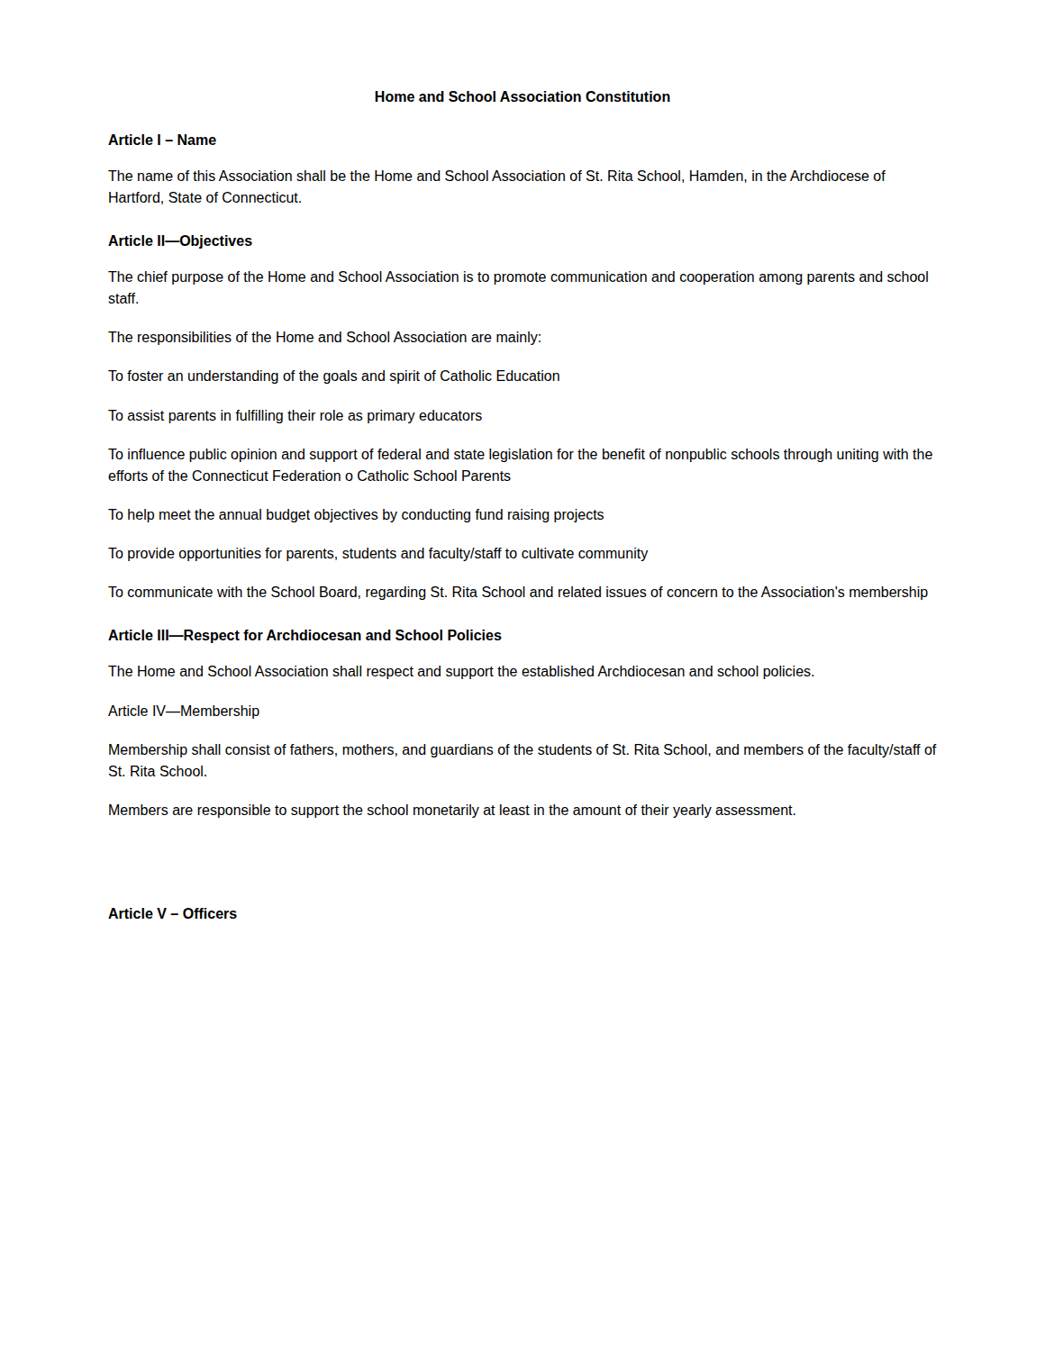Home and School Association Constitution
Article I – Name
The name of this Association shall be the Home and School Association of St. Rita School, Hamden, in the Archdiocese of Hartford, State of Connecticut.
Article II—Objectives
The chief purpose of the Home and School Association is to promote communication and cooperation among parents and school staff.
The responsibilities of the Home and School Association are mainly:
To foster an understanding of the goals and spirit of Catholic Education
To assist parents in fulfilling their role as primary educators
To influence public opinion and support of federal and state legislation for the benefit of nonpublic schools through uniting with the efforts of the Connecticut Federation o Catholic School Parents
To help meet the annual budget objectives by conducting fund raising projects
To provide opportunities for parents, students and faculty/staff to cultivate community
To communicate with the School Board, regarding St. Rita School and related issues of concern to the Association's membership
Article III—Respect for Archdiocesan and School Policies
The Home and School Association shall respect and support the established Archdiocesan and school policies.
Article IV—Membership
Membership shall consist of fathers, mothers, and guardians of the students of St. Rita School, and members of the faculty/staff of St. Rita School.
Members are responsible to support the school monetarily at least in the amount of their yearly assessment.
Article V – Officers